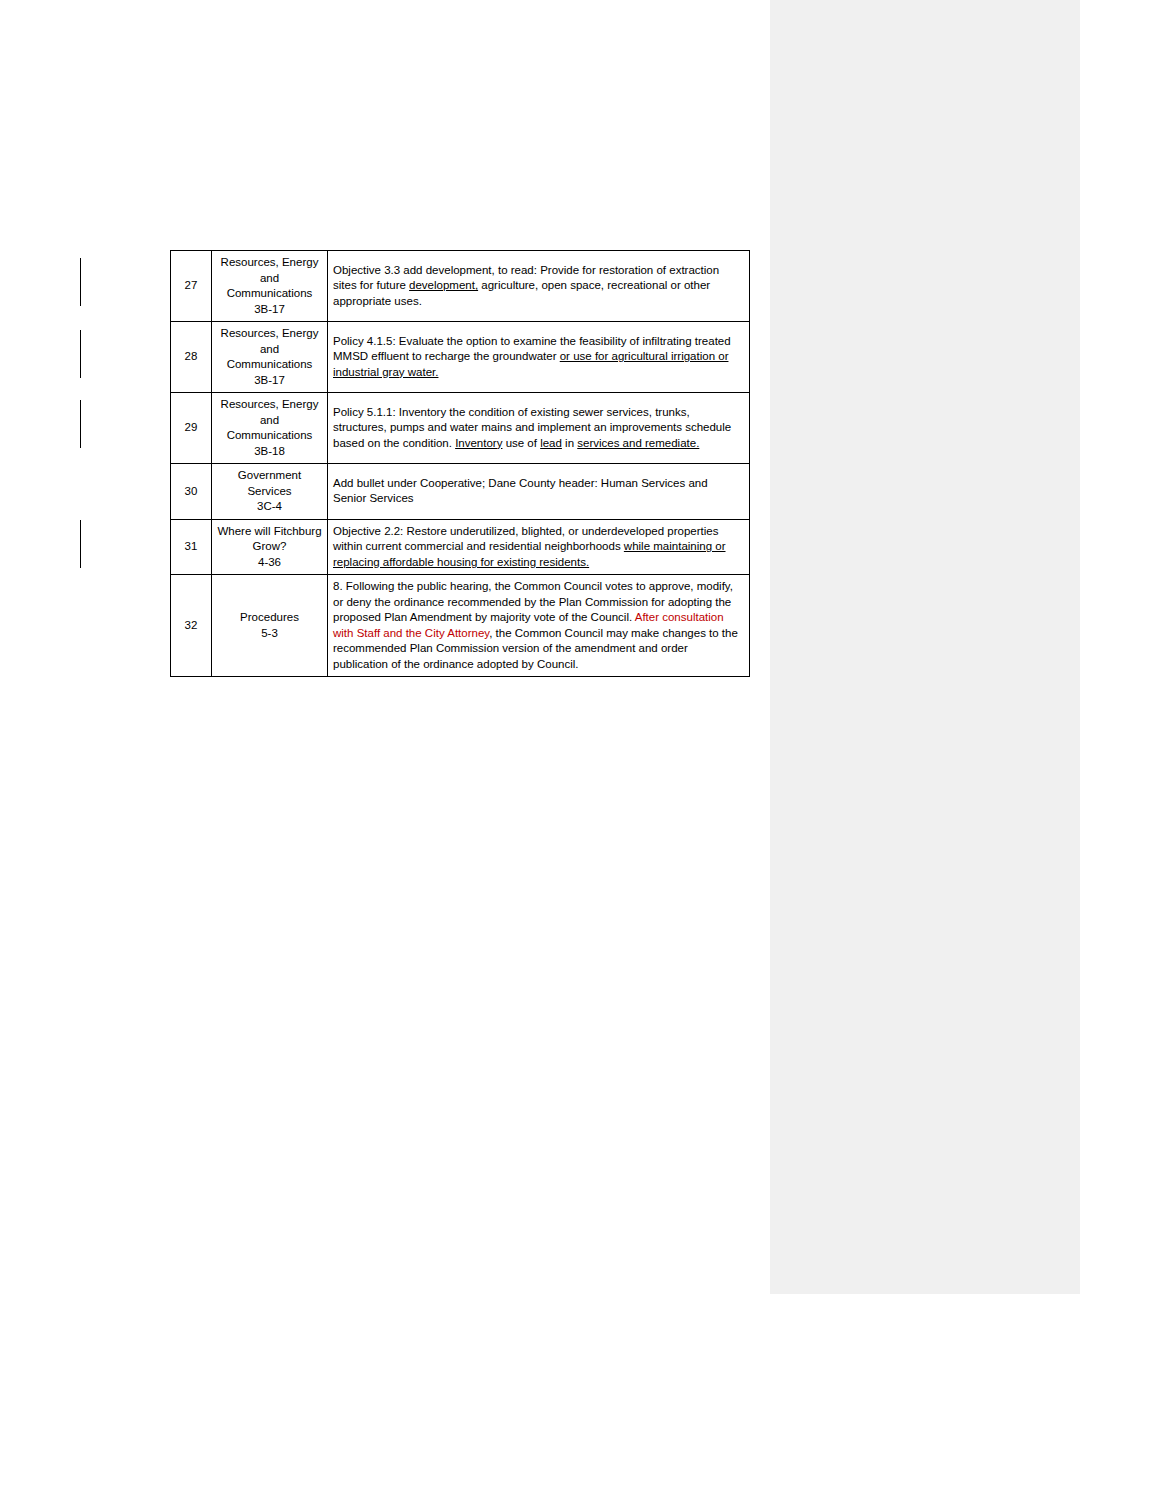| 27 | Resources, Energy and Communications 3B-17 | Objective 3.3 add development, to read: Provide for restoration of extraction sites for future development, agriculture, open space, recreational or other appropriate uses. |
| 28 | Resources, Energy and Communications 3B-17 | Policy 4.1.5: Evaluate the option to examine the feasibility of infiltrating treated MMSD effluent to recharge the groundwater or use for agricultural irrigation or industrial gray water. |
| 29 | Resources, Energy and Communications 3B-18 | Policy 5.1.1: Inventory the condition of existing sewer services, trunks, structures, pumps and water mains and implement an improvements schedule based on the condition. Inventory use of lead in services and remediate. |
| 30 | Government Services 3C-4 | Add bullet under Cooperative; Dane County header: Human Services and Senior Services |
| 31 | Where will Fitchburg Grow? 4-36 | Objective 2.2: Restore underutilized, blighted, or underdeveloped properties within current commercial and residential neighborhoods while maintaining or replacing affordable housing for existing residents. |
| 32 | Procedures 5-3 | 8. Following the public hearing, the Common Council votes to approve, modify, or deny the ordinance recommended by the Plan Commission for adopting the proposed Plan Amendment by majority vote of the Council. After consultation with Staff and the City Attorney , the Common Council may make changes to the recommended Plan Commission version of the amendment and order publication of the ordinance adopted by Council. |